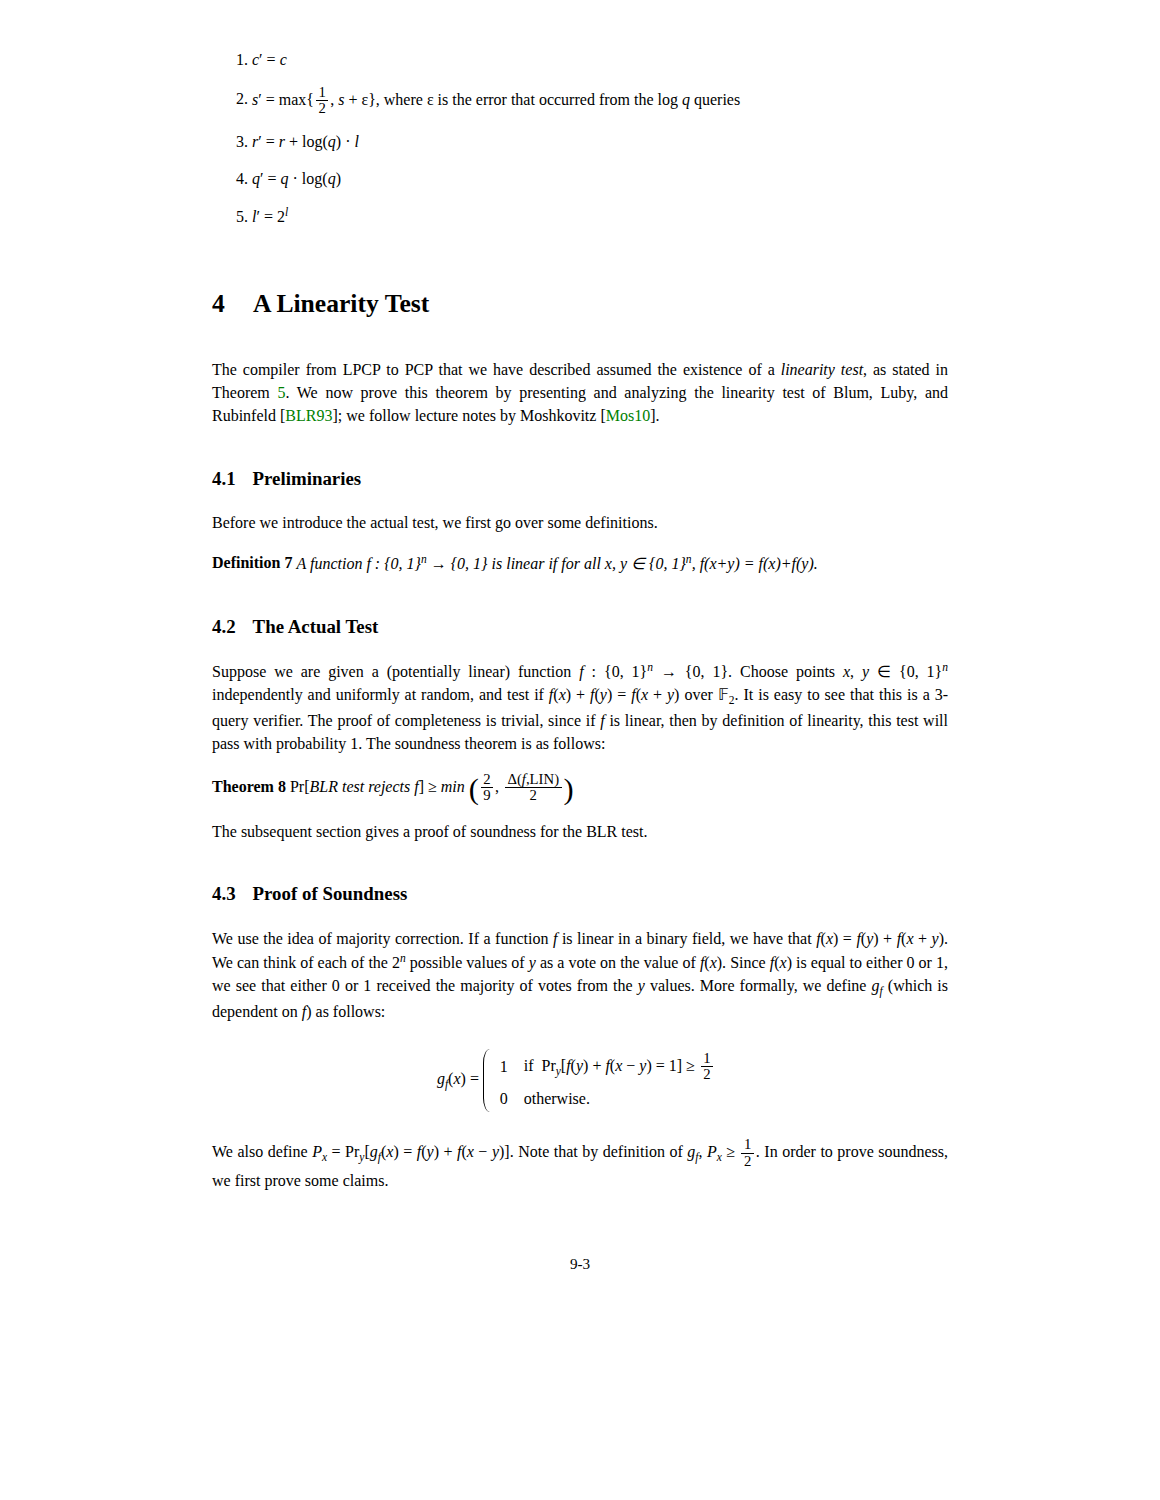c′ = c
s′ = max{12, s + ε}, where ε is the error that occurred from the log q queries
r′ = r + log(q) · l
q′ = q · log(q)
l′ = 2l
4 A Linearity Test
The compiler from LPCP to PCP that we have described assumed the existence of a linearity test, as stated in Theorem 5. We now prove this theorem by presenting and analyzing the linearity test of Blum, Luby, and Rubinfeld [BLR93]; we follow lecture notes by Moshkovitz [Mos10].
4.1 Preliminaries
Before we introduce the actual test, we first go over some definitions.
Definition 7 A function f : {0, 1}n → {0, 1} is linear if for all x, y ∈ {0, 1}n, f(x+y) = f(x)+f(y).
4.2 The Actual Test
Suppose we are given a (potentially linear) function f : {0, 1}n → {0, 1}. Choose points x, y ∈ {0, 1}n independently and uniformly at random, and test if f(x) + f(y) = f(x + y) over 𝔽2. It is easy to see that this is a 3-query verifier. The proof of completeness is trivial, since if f is linear, then by definition of linearity, this test will pass with probability 1. The soundness theorem is as follows:
Theorem 8 Pr[BLR test rejects f] ≥ min (29, Δ(f,LIN) 2)
The subsequent section gives a proof of soundness for the BLR test.
4.3 Proof of Soundness
We use the idea of majority correction. If a function f is linear in a binary field, we have that f(x) = f(y) + f(x + y). We can think of each of the 2n possible values of y as a vote on the value of f(x). Since f(x) is equal to either 0 or 1, we see that either 0 or 1 received the majority of votes from the y values. More formally, we define gf (which is dependent on f) as follows:
gf(x) =
| 1 | if Pr y [ f ( y ) + f ( x − y ) = 1] ≥ 1 2 |
| 0 | otherwise. |
We also define Px = Pry[gf(x) = f(y) + f(x − y)]. Note that by definition of gf, Px ≥ 12. In order to prove soundness, we first prove some claims.
9-3